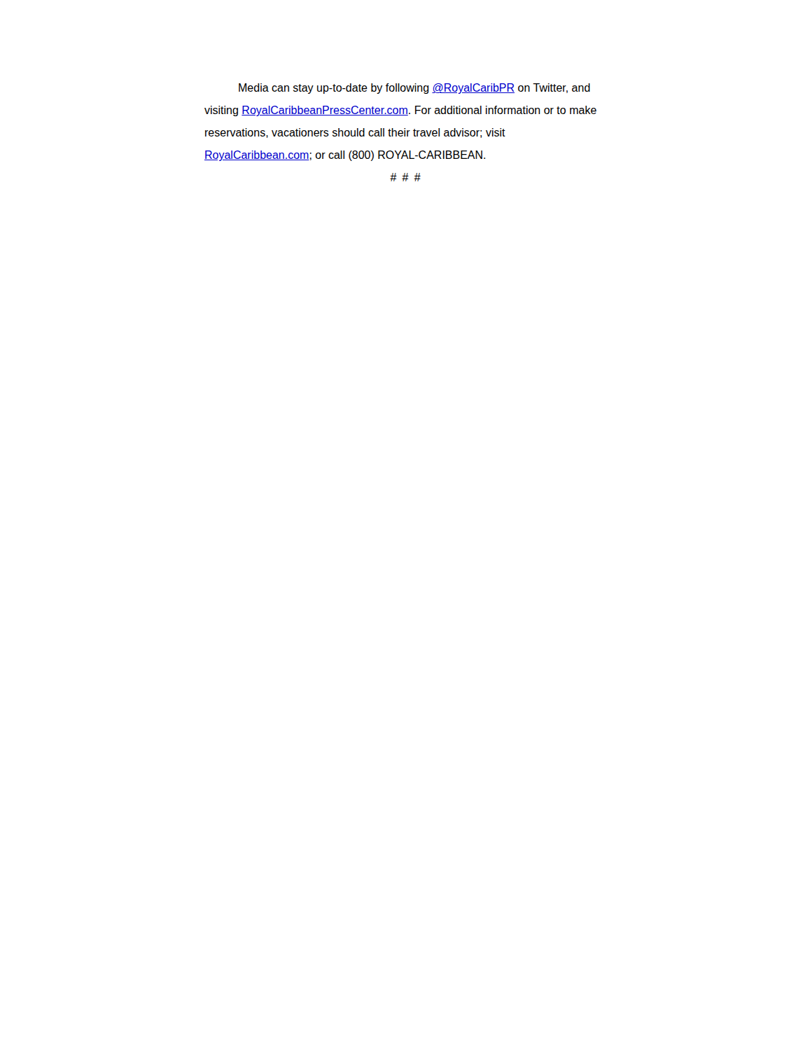Media can stay up-to-date by following @RoyalCaribPR on Twitter, and visiting RoyalCaribbeanPressCenter.com. For additional information or to make reservations, vacationers should call their travel advisor; visit RoyalCaribbean.com; or call (800) ROYAL-CARIBBEAN.
# # #